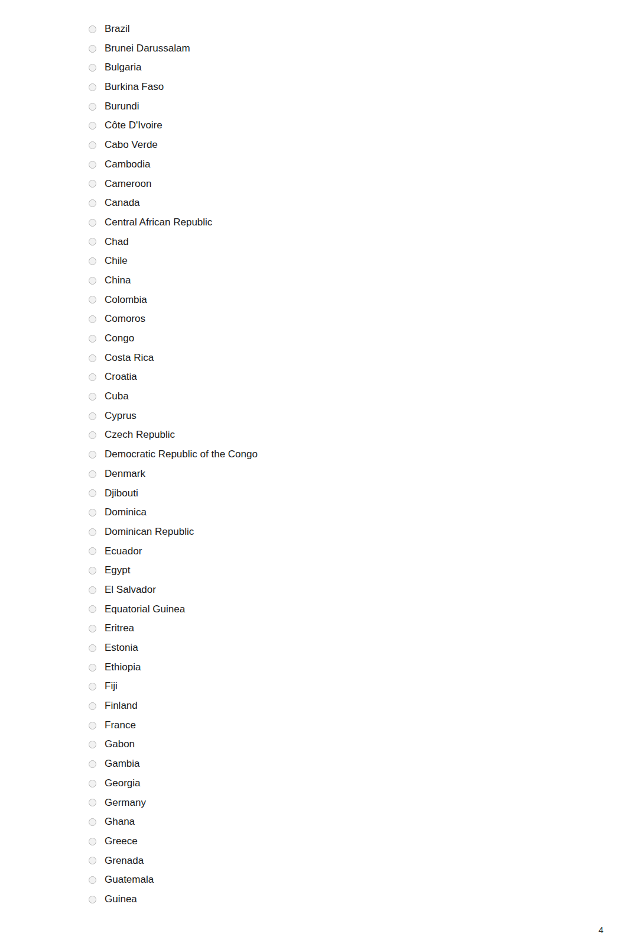Brazil
Brunei Darussalam
Bulgaria
Burkina Faso
Burundi
Côte D'Ivoire
Cabo Verde
Cambodia
Cameroon
Canada
Central African Republic
Chad
Chile
China
Colombia
Comoros
Congo
Costa Rica
Croatia
Cuba
Cyprus
Czech Republic
Democratic Republic of the Congo
Denmark
Djibouti
Dominica
Dominican Republic
Ecuador
Egypt
El Salvador
Equatorial Guinea
Eritrea
Estonia
Ethiopia
Fiji
Finland
France
Gabon
Gambia
Georgia
Germany
Ghana
Greece
Grenada
Guatemala
Guinea
4